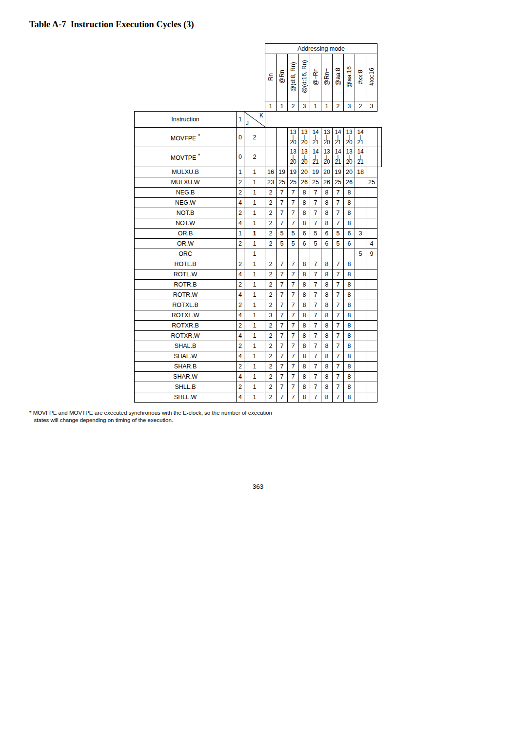Table A-7 Instruction Execution Cycles (3)
| | | | Addressing mode |
| Rn | @Rn | @(d:8, Rn) | @(d:16, Rn) | @–Rn | @Rn+ | @aa:8 | @aa:16 | #xx:8 | #xx:16 |
| 1 | 1 | 2 | 3 | 1 | 1 | 2 | 3 | 2 | 3 |
| Instruction | 1 | K J | |
| MOVFPE * | 0 | 2 | | | 13 / 20 | 13 / 20 | 14 / 21 | 13 / 20 | 14 / 21 | 13 / 20 | 14 / 21 | | |
| MOVTPE * | 0 | 2 | | | 13 / 20 | 13 / 20 | 14 / 21 | 13 / 20 | 14 / 21 | 13 / 20 | 14 / 21 | | |
| MULXU.B | 1 | 1 | 16 | 19 | 19 | 20 | 19 | 20 | 19 | 20 | 18 | |
| MULXU.W | 2 | 1 | 23 | 25 | 25 | 26 | 25 | 26 | 25 | 26 | | 25 |
| NEG.B | 2 | 1 | 2 | 7 | 7 | 8 | 7 | 8 | 7 | 8 | | |
| NEG.W | 4 | 1 | 2 | 7 | 7 | 8 | 7 | 8 | 7 | 8 | | |
| NOT.B | 2 | 1 | 2 | 7 | 7 | 8 | 7 | 8 | 7 | 8 | | |
| NOT.W | 4 | 1 | 2 | 7 | 7 | 8 | 7 | 8 | 7 | 8 | | |
| OR.B | 1 | 1 | 2 | 5 | 5 | 6 | 5 | 6 | 5 | 6 | 3 | |
| OR.W | 2 | 1 | 2 | 5 | 5 | 6 | 5 | 6 | 5 | 6 | | 4 |
| ORC | | 1 | | | | | | | | | 5 | 9 |
| ROTL.B | 2 | 1 | 2 | 7 | 7 | 8 | 7 | 8 | 7 | 8 | | |
| ROTL.W | 4 | 1 | 2 | 7 | 7 | 8 | 7 | 8 | 7 | 8 | | |
| ROTR.B | 2 | 1 | 2 | 7 | 7 | 8 | 7 | 8 | 7 | 8 | | |
| ROTR.W | 4 | 1 | 2 | 7 | 7 | 8 | 7 | 8 | 7 | 8 | | |
| ROTXL.B | 2 | 1 | 2 | 7 | 7 | 8 | 7 | 8 | 7 | 8 | | |
| ROTXL.W | 4 | 1 | 3 | 7 | 7 | 8 | 7 | 8 | 7 | 8 | | |
| ROTXR.B | 2 | 1 | 2 | 7 | 7 | 8 | 7 | 8 | 7 | 8 | | |
| ROTXR.W | 4 | 1 | 2 | 7 | 7 | 8 | 7 | 8 | 7 | 8 | | |
| SHAL.B | 2 | 1 | 2 | 7 | 7 | 8 | 7 | 8 | 7 | 8 | | |
| SHAL.W | 4 | 1 | 2 | 7 | 7 | 8 | 7 | 8 | 7 | 8 | | |
| SHAR.B | 2 | 1 | 2 | 7 | 7 | 8 | 7 | 8 | 7 | 8 | | |
| SHAR.W | 4 | 1 | 2 | 7 | 7 | 8 | 7 | 8 | 7 | 8 | | |
| SHLL.B | 2 | 1 | 2 | 7 | 7 | 8 | 7 | 8 | 7 | 8 | | |
| SHLL.W | 4 | 1 | 2 | 7 | 7 | 8 | 7 | 8 | 7 | 8 | | |
* MOVFPE and MOVTPE are executed synchronous with the E-clock, so the number of execution
states will change depending on timing of the execution.
363